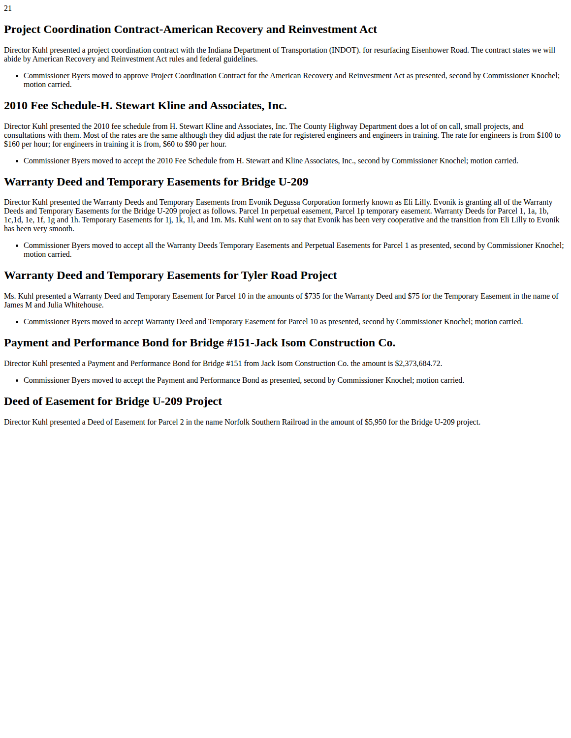21
Project Coordination Contract-American Recovery and Reinvestment Act
Director Kuhl presented a project coordination contract with the Indiana Department of Transportation (INDOT). for resurfacing Eisenhower Road. The contract states we will abide by American Recovery and Reinvestment Act rules and federal guidelines.
Commissioner Byers moved to approve Project Coordination Contract for the American Recovery and Reinvestment Act as presented, second by Commissioner Knochel; motion carried.
2010 Fee Schedule-H. Stewart Kline and Associates, Inc.
Director Kuhl presented the 2010 fee schedule from H. Stewart Kline and Associates, Inc. The County Highway Department does a lot of on call, small projects, and consultations with them. Most of the rates are the same although they did adjust the rate for registered engineers and engineers in training. The rate for engineers is from $100 to $160 per hour; for engineers in training it is from, $60 to $90 per hour.
Commissioner Byers moved to accept the 2010 Fee Schedule from H. Stewart and Kline Associates, Inc., second by Commissioner Knochel; motion carried.
Warranty Deed and Temporary Easements for Bridge U-209
Director Kuhl presented the Warranty Deeds and Temporary Easements from Evonik Degussa Corporation formerly known as Eli Lilly. Evonik is granting all of the Warranty Deeds and Temporary Easements for the Bridge U-209 project as follows. Parcel 1n perpetual easement, Parcel 1p temporary easement. Warranty Deeds for Parcel 1, 1a, 1b, 1c,1d, 1e, 1f, 1g and 1h. Temporary Easements for 1j, 1k, 1l, and 1m. Ms. Kuhl went on to say that Evonik has been very cooperative and the transition from Eli Lilly to Evonik has been very smooth.
Commissioner Byers moved to accept all the Warranty Deeds Temporary Easements and Perpetual Easements for Parcel 1 as presented, second by Commissioner Knochel; motion carried.
Warranty Deed and Temporary Easements for Tyler Road Project
Ms. Kuhl presented a Warranty Deed and Temporary Easement for Parcel 10 in the amounts of $735 for the Warranty Deed and $75 for the Temporary Easement in the name of James M and Julia Whitehouse.
Commissioner Byers moved to accept Warranty Deed and Temporary Easement for Parcel 10 as presented, second by Commissioner Knochel; motion carried.
Payment and Performance Bond for Bridge #151-Jack Isom Construction Co.
Director Kuhl presented a Payment and Performance Bond for Bridge #151 from Jack Isom Construction Co. the amount is $2,373,684.72.
Commissioner Byers moved to accept the Payment and Performance Bond as presented, second by Commissioner Knochel; motion carried.
Deed of Easement for Bridge U-209 Project
Director Kuhl presented a Deed of Easement for Parcel 2 in the name Norfolk Southern Railroad in the amount of $5,950 for the Bridge U-209 project.